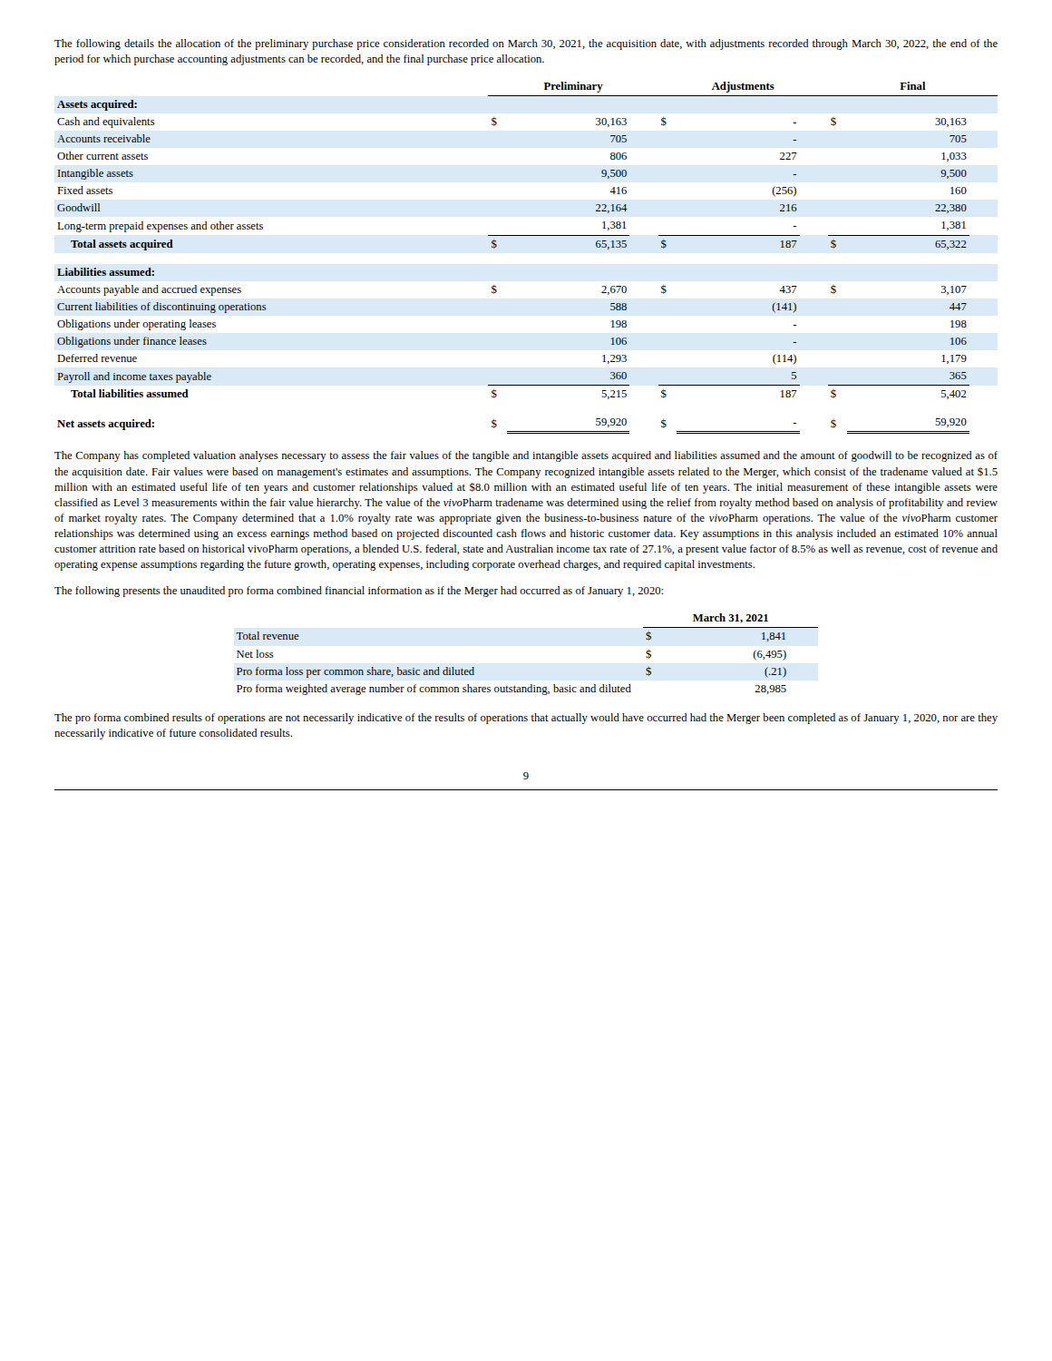The following details the allocation of the preliminary purchase price consideration recorded on March 30, 2021, the acquisition date, with adjustments recorded through March 30, 2022, the end of the period for which purchase accounting adjustments can be recorded, and the final purchase price allocation.
| | Preliminary | Adjustments | Final |
| Assets acquired: | | | | | | | | | |
| Cash and equivalents | $ | 30,163 | | $ | - | | $ | 30,163 | |
| Accounts receivable | | 705 | | | - | | | 705 | |
| Other current assets | | 806 | | | 227 | | | 1,033 | |
| Intangible assets | | 9,500 | | | - | | | 9,500 | |
| Fixed assets | | 416 | | | (256) | | | 160 | |
| Goodwill | | 22,164 | | | 216 | | | 22,380 | |
| Long-term prepaid expenses and other assets | | 1,381 | | | - | | | 1,381 | |
| Total assets acquired | $ | 65,135 | | $ | 187 | | $ | 65,322 | |
| Liabilities assumed: | | | | | | | | | |
| Accounts payable and accrued expenses | $ | 2,670 | | $ | 437 | | $ | 3,107 | |
| Current liabilities of discontinuing operations | | 588 | | | (141) | | | 447 | |
| Obligations under operating leases | | 198 | | | - | | | 198 | |
| Obligations under finance leases | | 106 | | | - | | | 106 | |
| Deferred revenue | | 1,293 | | | (114) | | | 1,179 | |
| Payroll and income taxes payable | | 360 | | | 5 | | | 365 | |
| Total liabilities assumed | $ | 5,215 | | $ | 187 | | $ | 5,402 | |
| Net assets acquired: | $ | 59,920 | | $ | - | | $ | 59,920 | |
The Company has completed valuation analyses necessary to assess the fair values of the tangible and intangible assets acquired and liabilities assumed and the amount of goodwill to be recognized as of the acquisition date. Fair values were based on management's estimates and assumptions. The Company recognized intangible assets related to the Merger, which consist of the tradename valued at $1.5 million with an estimated useful life of ten years and customer relationships valued at $8.0 million with an estimated useful life of ten years. The initial measurement of these intangible assets were classified as Level 3 measurements within the fair value hierarchy. The value of the vivo Pharm tradename was determined using the relief from royalty method based on analysis of profitability and review of market royalty rates. The Company determined that a 1.0% royalty rate was appropriate given the business-to-business nature of the vivo Pharm operations. The value of the vivo Pharm customer relationships was determined using an excess earnings method based on projected discounted cash flows and historic customer data. Key assumptions in this analysis included an estimated 10% annual customer attrition rate based on historical vivoPharm operations, a blended U.S. federal, state and Australian income tax rate of 27.1%, a present value factor of 8.5% as well as revenue, cost of revenue and operating expense assumptions regarding the future growth, operating expenses, including corporate overhead charges, and required capital investments.
The following presents the unaudited pro forma combined financial information as if the Merger had occurred as of January 1, 2020:
| | March 31, 2021 |
| Total revenue | $ | 1,841 | |
| Net loss | $ | (6,495) | |
| Pro forma loss per common share, basic and diluted | $ | (.21) | |
| Pro forma weighted average number of common shares outstanding, basic and diluted | | 28,985 | |
The pro forma combined results of operations are not necessarily indicative of the results of operations that actually would have occurred had the Merger been completed as of January 1, 2020, nor are they necessarily indicative of future consolidated results.
9